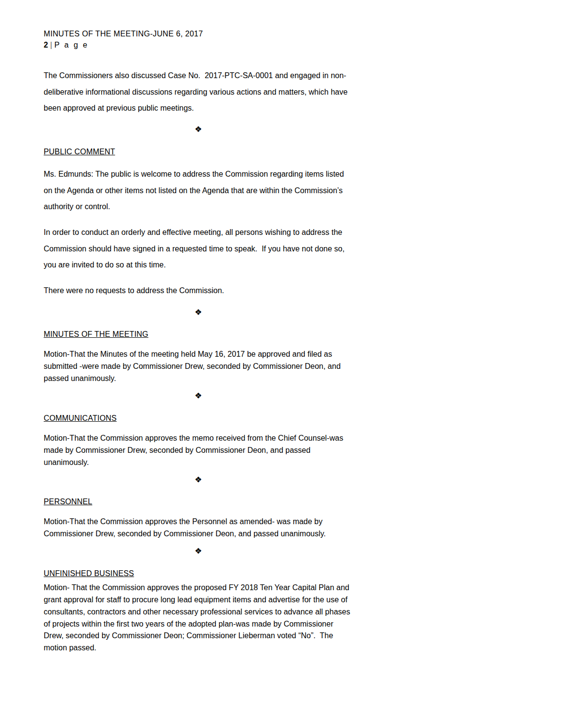MINUTES OF THE MEETING-JUNE 6, 2017
2 | P a g e
The Commissioners also discussed Case No. 2017-PTC-SA-0001 and engaged in non-deliberative informational discussions regarding various actions and matters, which have been approved at previous public meetings.
❖
PUBLIC COMMENT
Ms. Edmunds: The public is welcome to address the Commission regarding items listed on the Agenda or other items not listed on the Agenda that are within the Commission’s authority or control.
In order to conduct an orderly and effective meeting, all persons wishing to address the Commission should have signed in a requested time to speak. If you have not done so, you are invited to do so at this time.
There were no requests to address the Commission.
❖
MINUTES OF THE MEETING
Motion-That the Minutes of the meeting held May 16, 2017 be approved and filed as submitted -were made by Commissioner Drew, seconded by Commissioner Deon, and passed unanimously.
❖
COMMUNICATIONS
Motion-That the Commission approves the memo received from the Chief Counsel-was made by Commissioner Drew, seconded by Commissioner Deon, and passed unanimously.
❖
PERSONNEL
Motion-That the Commission approves the Personnel as amended- was made by Commissioner Drew, seconded by Commissioner Deon, and passed unanimously.
❖
UNFINISHED BUSINESS
Motion- That the Commission approves the proposed FY 2018 Ten Year Capital Plan and grant approval for staff to procure long lead equipment items and advertise for the use of consultants, contractors and other necessary professional services to advance all phases of projects within the first two years of the adopted plan-was made by Commissioner Drew, seconded by Commissioner Deon; Commissioner Lieberman voted “No”. The motion passed.